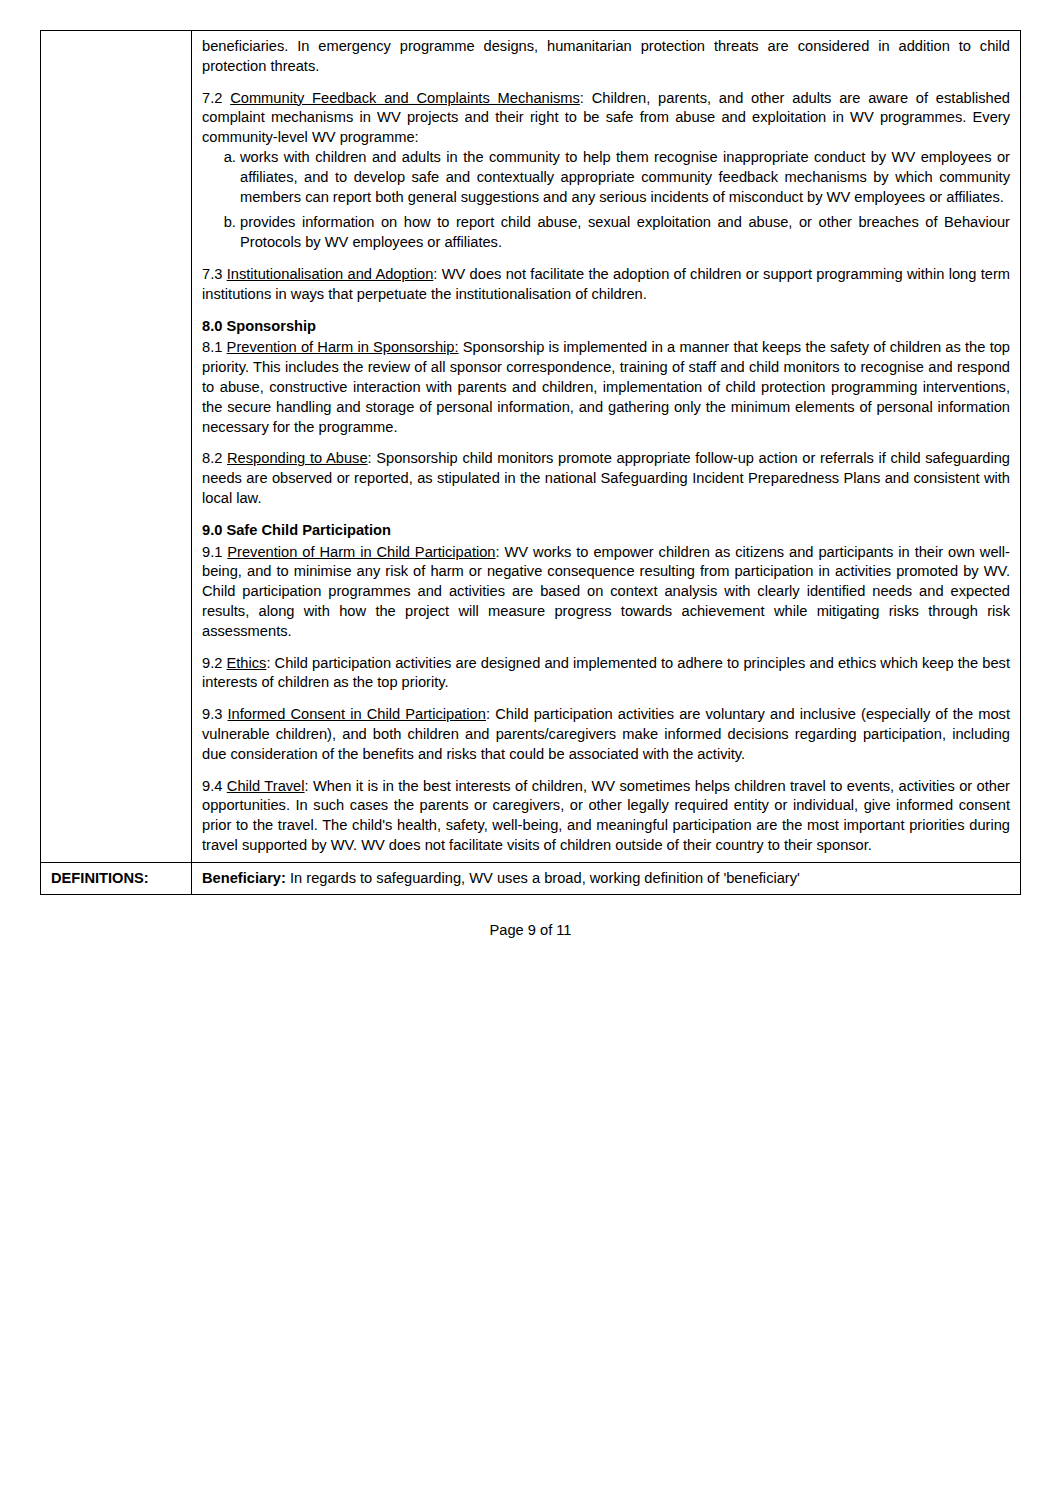| | beneficiaries. In emergency programme designs, humanitarian protection threats are considered in addition to child protection threats. 7.2 Community Feedback and Complaints Mechanisms : Children, parents, and other adults are aware of established complaint mechanisms in WV projects and their right to be safe from abuse and exploitation in WV programmes. Every community-level WV programme: works with children and adults in the community to help them recognise inappropriate conduct by WV employees or affiliates, and to develop safe and contextually appropriate community feedback mechanisms by which community members can report both general suggestions and any serious incidents of misconduct by WV employees or affiliates. provides information on how to report child abuse, sexual exploitation and abuse, or other breaches of Behaviour Protocols by WV employees or affiliates. 7.3 Institutionalisation and Adoption : WV does not facilitate the adoption of children or support programming within long term institutions in ways that perpetuate the institutionalisation of children. 8.0 Sponsorship 8.1 Prevention of Harm in Sponsorship: Sponsorship is implemented in a manner that keeps the safety of children as the top priority. This includes the review of all sponsor correspondence, training of staff and child monitors to recognise and respond to abuse, constructive interaction with parents and children, implementation of child protection programming interventions, the secure handling and storage of personal information, and gathering only the minimum elements of personal information necessary for the programme. 8.2 Responding to Abuse : Sponsorship child monitors promote appropriate follow-up action or referrals if child safeguarding needs are observed or reported, as stipulated in the national Safeguarding Incident Preparedness Plans and consistent with local law. 9.0 Safe Child Participation 9.1 Prevention of Harm in Child Participation : WV works to empower children as citizens and participants in their own well-being, and to minimise any risk of harm or negative consequence resulting from participation in activities promoted by WV. Child participation programmes and activities are based on context analysis with clearly identified needs and expected results, along with how the project will measure progress towards achievement while mitigating risks through risk assessments. 9.2 Ethics : Child participation activities are designed and implemented to adhere to principles and ethics which keep the best interests of children as the top priority. 9.3 Informed Consent in Child Participation : Child participation activities are voluntary and inclusive (especially of the most vulnerable children), and both children and parents/caregivers make informed decisions regarding participation, including due consideration of the benefits and risks that could be associated with the activity. 9.4 Child Travel : When it is in the best interests of children, WV sometimes helps children travel to events, activities or other opportunities. In such cases the parents or caregivers, or other legally required entity or individual, give informed consent prior to the travel. The child's health, safety, well-being, and meaningful participation are the most important priorities during travel supported by WV. WV does not facilitate visits of children outside of their country to their sponsor. |
| DEFINITIONS: | Beneficiary: In regards to safeguarding, WV uses a broad, working definition of 'beneficiary' |
Page 9 of 11